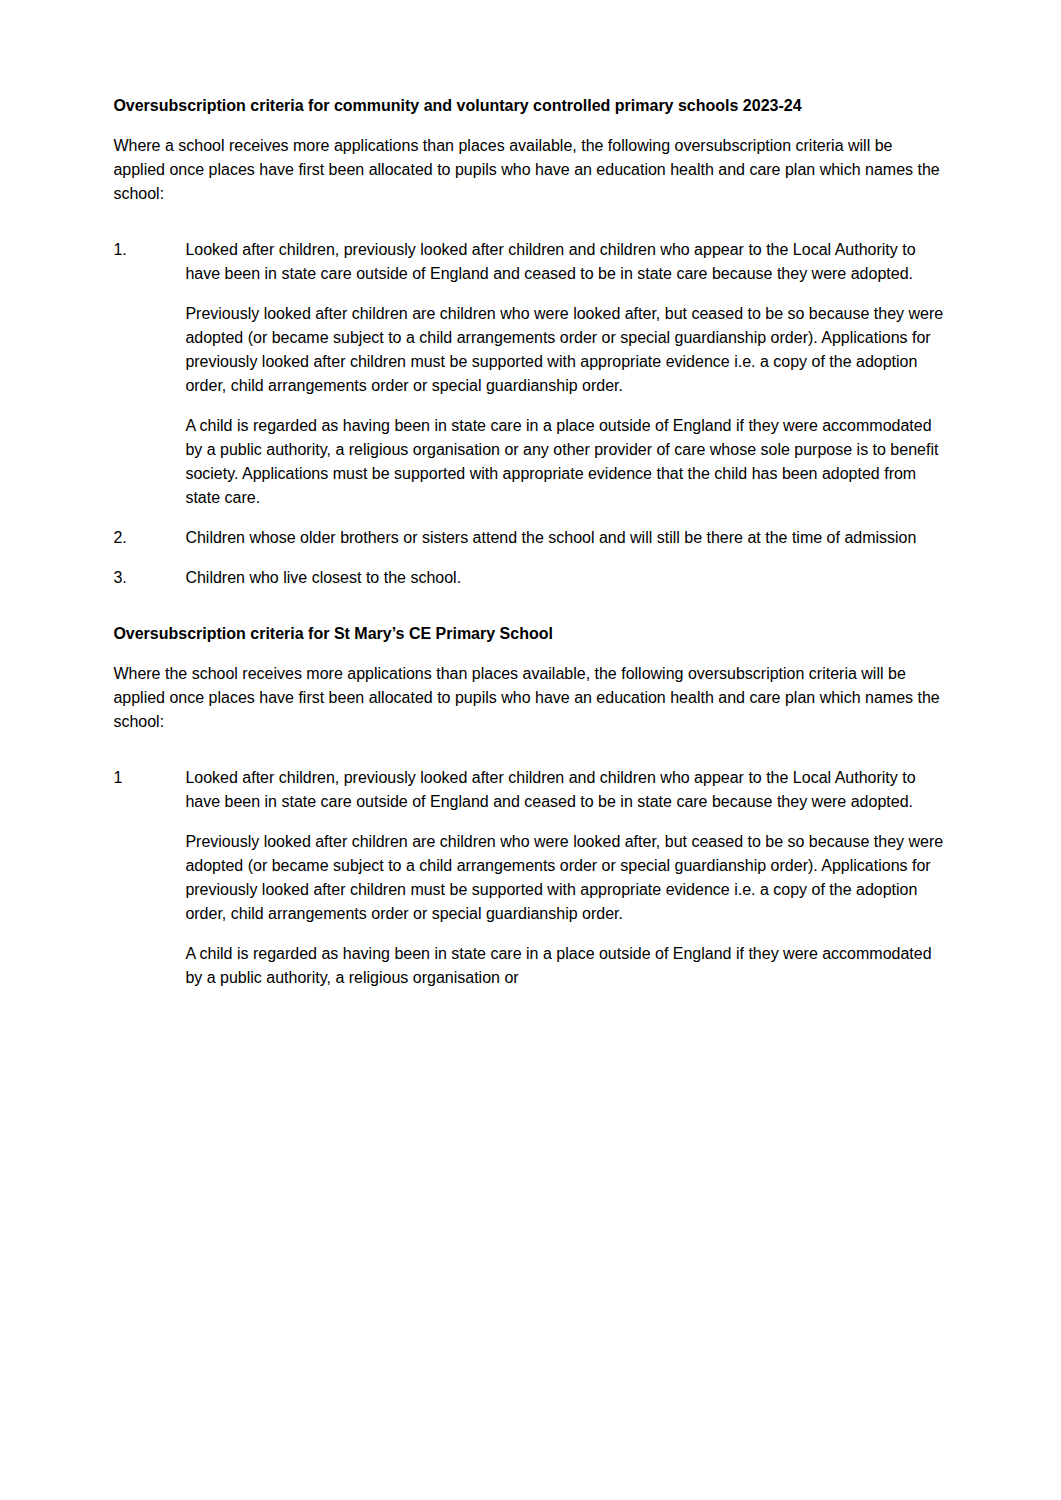Oversubscription criteria for community and voluntary controlled primary schools 2023-24
Where a school receives more applications than places available, the following oversubscription criteria will be applied once places have first been allocated to pupils who have an education health and care plan which names the school:
1.
Looked after children, previously looked after children and children who appear to the Local Authority to have been in state care outside of England and ceased to be in state care because they were adopted.
Previously looked after children are children who were looked after, but ceased to be so because they were adopted (or became subject to a child arrangements order or special guardianship order). Applications for previously looked after children must be supported with appropriate evidence i.e. a copy of the adoption order, child arrangements order or special guardianship order.
A child is regarded as having been in state care in a place outside of England if they were accommodated by a public authority, a religious organisation or any other provider of care whose sole purpose is to benefit society. Applications must be supported with appropriate evidence that the child has been adopted from state care.
2.
Children whose older brothers or sisters attend the school and will still be there at the time of admission
3.
Children who live closest to the school.
Oversubscription criteria for St Mary’s CE Primary School
Where the school receives more applications than places available, the following oversubscription criteria will be applied once places have first been allocated to pupils who have an education health and care plan which names the school:
1
Looked after children, previously looked after children and children who appear to the Local Authority to have been in state care outside of England and ceased to be in state care because they were adopted.
Previously looked after children are children who were looked after, but ceased to be so because they were adopted (or became subject to a child arrangements order or special guardianship order). Applications for previously looked after children must be supported with appropriate evidence i.e. a copy of the adoption order, child arrangements order or special guardianship order.
A child is regarded as having been in state care in a place outside of England if they were accommodated by a public authority, a religious organisation or